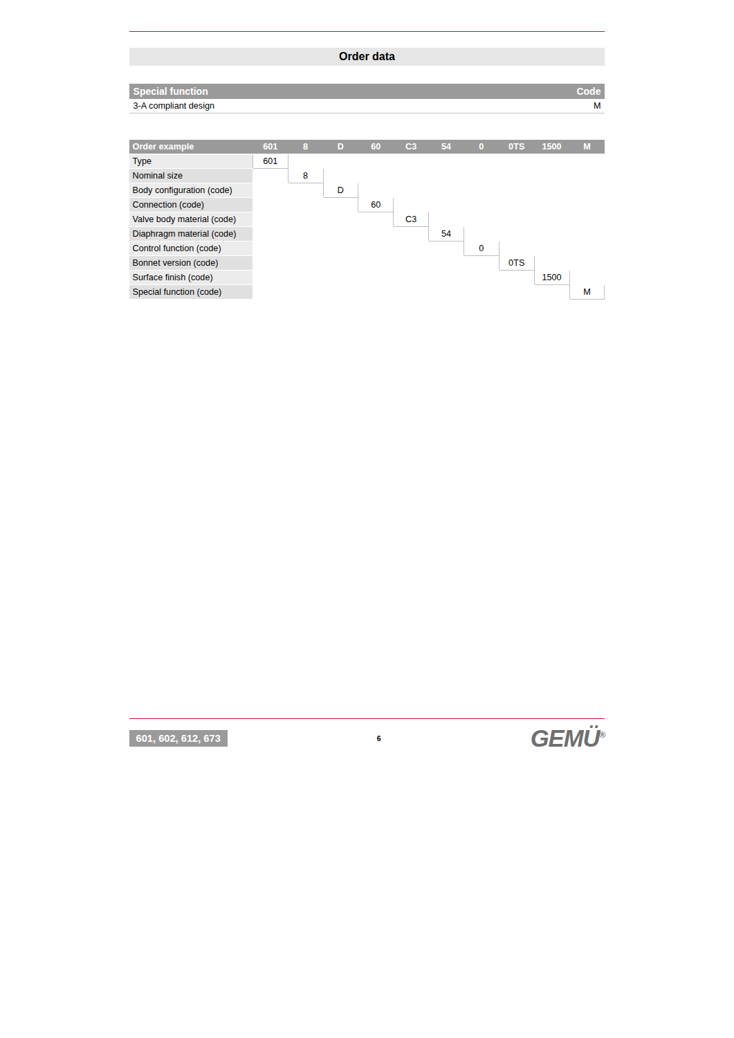Order data
| Special function | Code |
| --- | --- |
| 3-A compliant design | M |
| Order example | 601 | 8 | D | 60 | C3 | 54 | 0 | 0TS | 1500 | M |
| --- | --- | --- | --- | --- | --- | --- | --- | --- | --- | --- |
| Type | 601 | | | | | | | | | |
| Nominal size | | 8 | | | | | | | | |
| Body configuration (code) | | | D | | | | | | | |
| Connection (code) | | | | 60 | | | | | | |
| Valve body material (code) | | | | | C3 | | | | | |
| Diaphragm material (code) | | | | | | 54 | | | | |
| Control function (code) | | | | | | | 0 | | | |
| Bonnet version (code) | | | | | | | | 0TS | | |
| Surface finish (code) | | | | | | | | | 1500 | |
| Special function (code) | | | | | | | | | | M |
601, 602, 612, 673
6
GEMÜ®